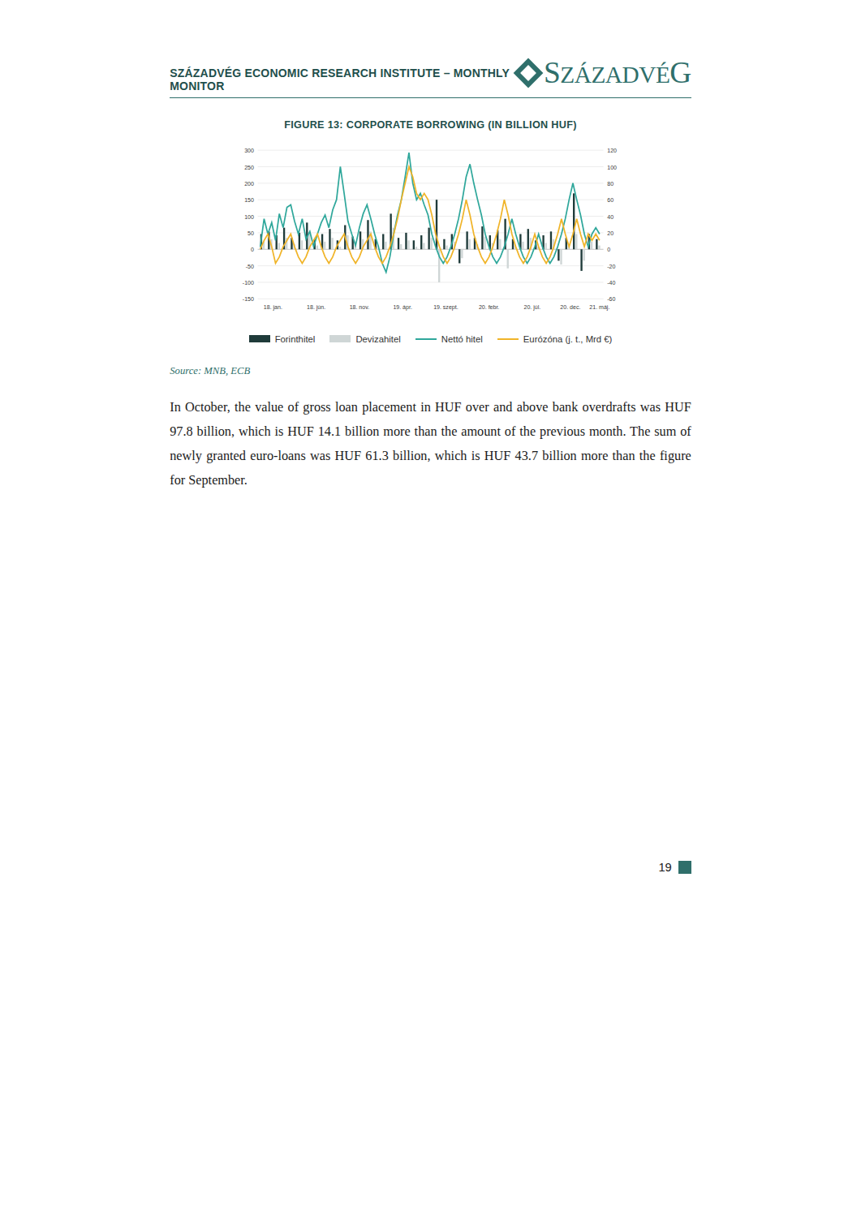Századvég Economic Research Institute – Monthly Monitor
SZÁZADVÉG
Figure 13: Corporate borrowing (in billion HUF)
300 250 200 150 100 50 0 -50 -100 -150 120 100 80 60 40 20 0 -20 -40 -60 18. jan. 18. jún. 18. nov. 19. ápr. 19. szept. 20. febr. 20. júl. 20. dec. 21. máj.
Forinthitel Devizahitel Nettó hitel Eurózóna (j. t., Mrd €)
Source: MNB, ECB
In October, the value of gross loan placement in HUF over and above bank overdrafts was HUF 97.8 billion, which is HUF 14.1 billion more than the amount of the previous month. The sum of newly granted euro-loans was HUF 61.3 billion, which is HUF 43.7 billion more than the figure for September.
19